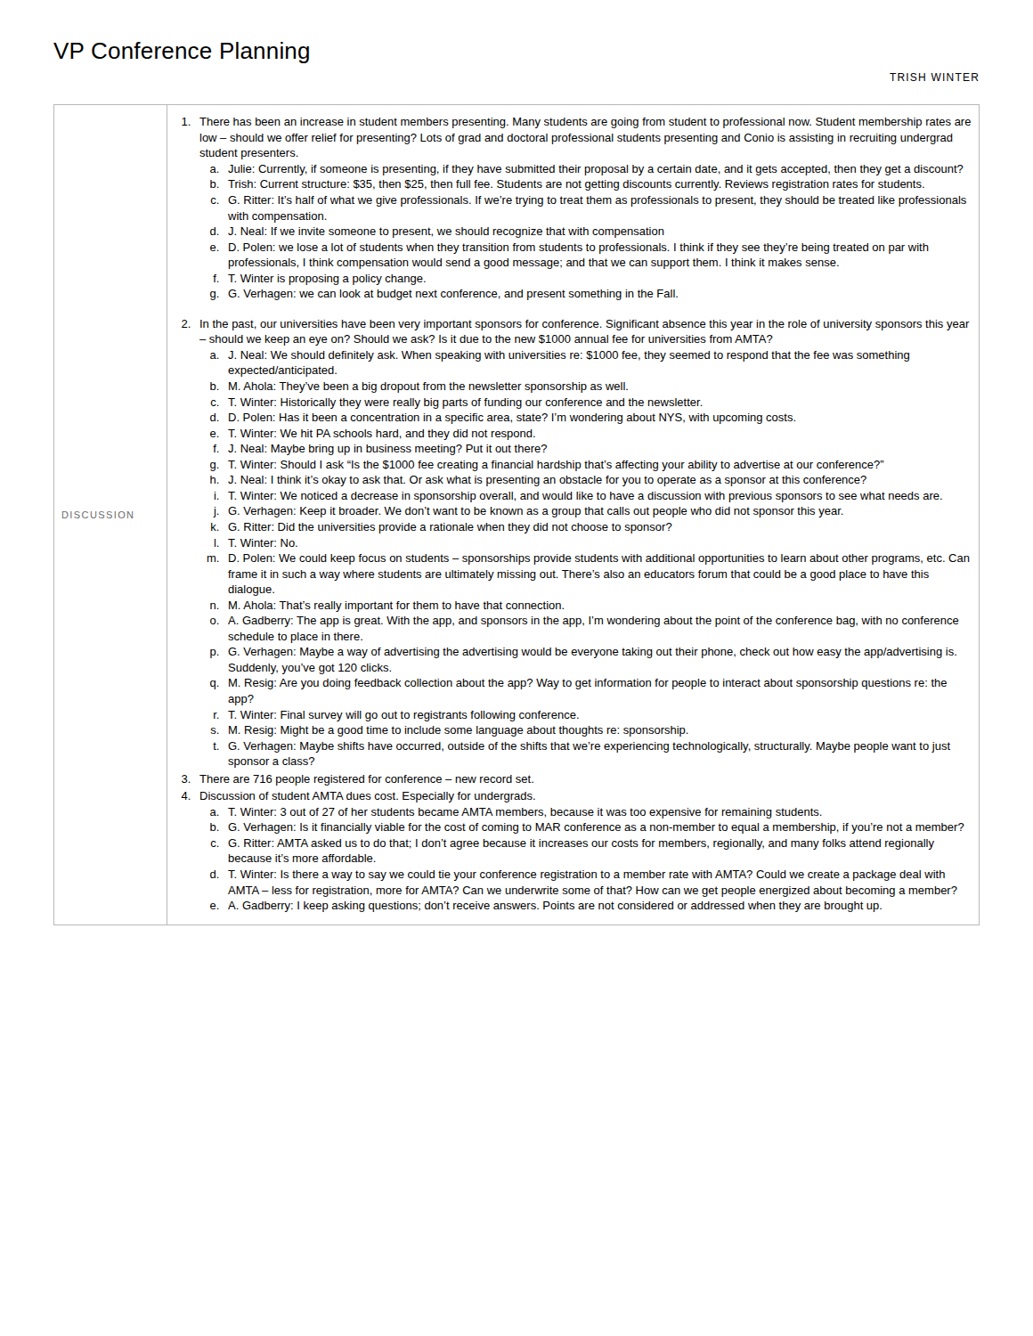VP Conference Planning
TRISH WINTER
| DISCUSSION | There has been an increase in student members presenting. Many students are going from student to professional now. Student membership rates are low – should we offer relief for presenting? Lots of grad and doctoral professional students presenting and Conio is assisting in recruiting undergrad student presenters. Julie: Currently, if someone is presenting, if they have submitted their proposal by a certain date, and it gets accepted, then they get a discount? Trish: Current structure: $35, then $25, then full fee. Students are not getting discounts currently. Reviews registration rates for students. G. Ritter: It’s half of what we give professionals. If we’re trying to treat them as professionals to present, they should be treated like professionals with compensation. J. Neal: If we invite someone to present, we should recognize that with compensation D. Polen: we lose a lot of students when they transition from students to professionals. I think if they see they’re being treated on par with professionals, I think compensation would send a good message; and that we can support them. I think it makes sense. T. Winter is proposing a policy change. G. Verhagen: we can look at budget next conference, and present something in the Fall. In the past, our universities have been very important sponsors for conference. Significant absence this year in the role of university sponsors this year – should we keep an eye on? Should we ask? Is it due to the new $1000 annual fee for universities from AMTA? J. Neal: We should definitely ask. When speaking with universities re: $1000 fee, they seemed to respond that the fee was something expected/anticipated. M. Ahola: They’ve been a big dropout from the newsletter sponsorship as well. T. Winter: Historically they were really big parts of funding our conference and the newsletter. D. Polen: Has it been a concentration in a specific area, state? I’m wondering about NYS, with upcoming costs. T. Winter: We hit PA schools hard, and they did not respond. J. Neal: Maybe bring up in business meeting? Put it out there? T. Winter: Should I ask “Is the $1000 fee creating a financial hardship that’s affecting your ability to advertise at our conference?” J. Neal: I think it’s okay to ask that. Or ask what is presenting an obstacle for you to operate as a sponsor at this conference? T. Winter: We noticed a decrease in sponsorship overall, and would like to have a discussion with previous sponsors to see what needs are. G. Verhagen: Keep it broader. We don’t want to be known as a group that calls out people who did not sponsor this year. G. Ritter: Did the universities provide a rationale when they did not choose to sponsor? T. Winter: No. D. Polen: We could keep focus on students – sponsorships provide students with additional opportunities to learn about other programs, etc. Can frame it in such a way where students are ultimately missing out. There’s also an educators forum that could be a good place to have this dialogue. M. Ahola: That’s really important for them to have that connection. A. Gadberry: The app is great. With the app, and sponsors in the app, I’m wondering about the point of the conference bag, with no conference schedule to place in there. G. Verhagen: Maybe a way of advertising the advertising would be everyone taking out their phone, check out how easy the app/advertising is. Suddenly, you’ve got 120 clicks. M. Resig: Are you doing feedback collection about the app? Way to get information for people to interact about sponsorship questions re: the app? T. Winter: Final survey will go out to registrants following conference. M. Resig: Might be a good time to include some language about thoughts re: sponsorship. G. Verhagen: Maybe shifts have occurred, outside of the shifts that we’re experiencing technologically, structurally. Maybe people want to just sponsor a class? There are 716 people registered for conference – new record set. Discussion of student AMTA dues cost. Especially for undergrads. T. Winter: 3 out of 27 of her students became AMTA members, because it was too expensive for remaining students. G. Verhagen: Is it financially viable for the cost of coming to MAR conference as a non-member to equal a membership, if you’re not a member? G. Ritter: AMTA asked us to do that; I don’t agree because it increases our costs for members, regionally, and many folks attend regionally because it’s more affordable. T. Winter: Is there a way to say we could tie your conference registration to a member rate with AMTA? Could we create a package deal with AMTA – less for registration, more for AMTA? Can we underwrite some of that? How can we get people energized about becoming a member? A. Gadberry: I keep asking questions; don’t receive answers. Points are not considered or addressed when they are brought up. |